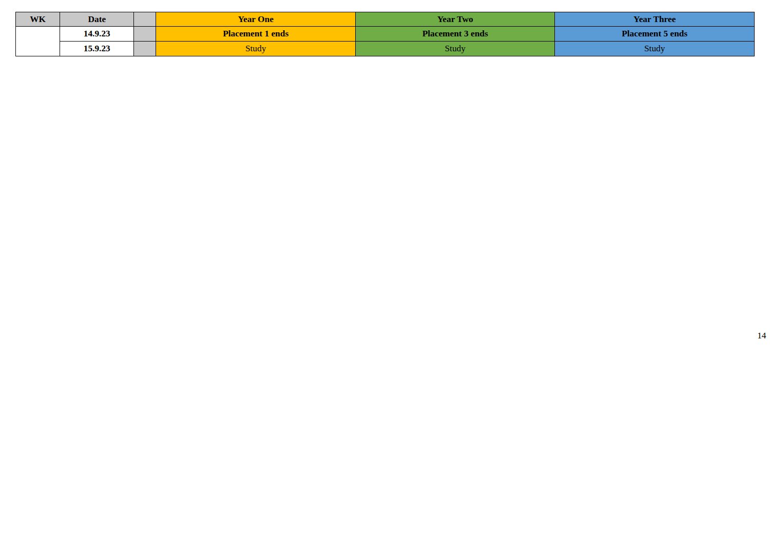| WK | Date | | Year One | Year Two | Year Three |
| --- | --- | --- | --- | --- | --- |
| | 14.9.23 | | Placement 1 ends | Placement 3 ends | Placement 5 ends |
| 15.9.23 | | Study | Study | Study |
14